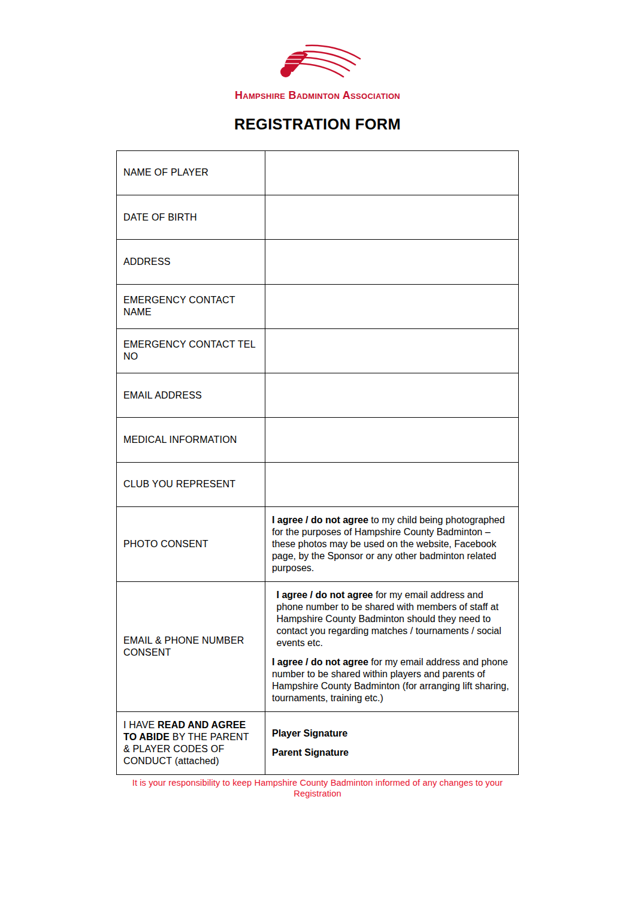Hampshire Badminton Association
REGISTRATION FORM
| NAME OF PLAYER | |
| DATE OF BIRTH | |
| ADDRESS | |
| EMERGENCY CONTACT NAME | |
| EMERGENCY CONTACT TEL NO | |
| EMAIL ADDRESS | |
| MEDICAL INFORMATION | |
| CLUB YOU REPRESENT | |
| PHOTO CONSENT | I agree / do not agree to my child being photographed for the purposes of Hampshire County Badminton – these photos may be used on the website, Facebook page, by the Sponsor or any other badminton related purposes. |
| EMAIL & PHONE NUMBER CONSENT | I agree / do not agree for my email address and phone number to be shared with members of staff at Hampshire County Badminton should they need to contact you regarding matches / tournaments / social events etc. I agree / do not agree for my email address and phone number to be shared within players and parents of Hampshire County Badminton (for arranging lift sharing, tournaments, training etc.) |
| I HAVE READ AND AGREE TO ABIDE BY THE PARENT & PLAYER CODES OF CONDUCT (attached) | Player Signature Parent Signature |
It is your responsibility to keep Hampshire County Badminton informed of any changes to your Registration